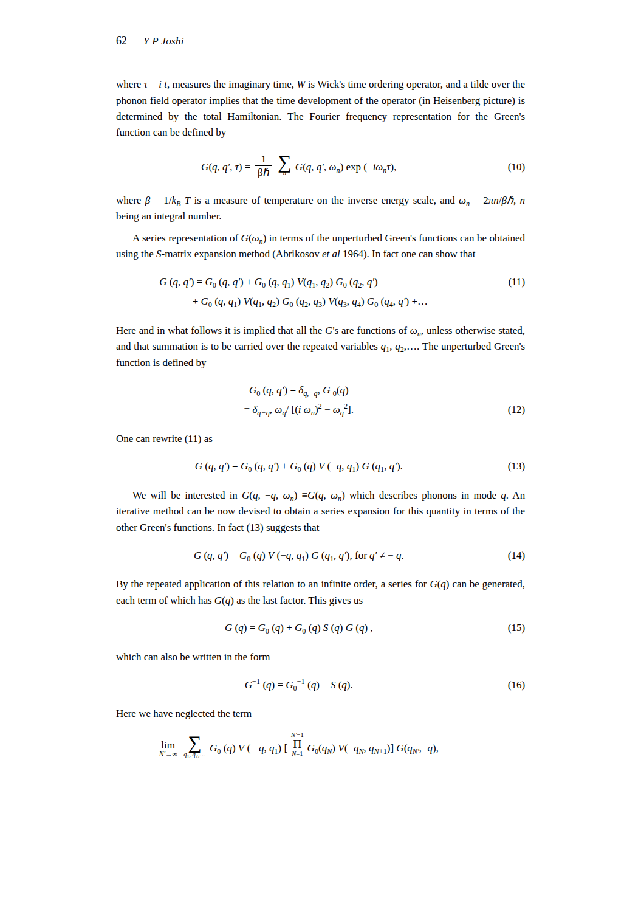62 Y P Joshi
where τ = i t, measures the imaginary time, W is Wick's time ordering operator, and a tilde over the phonon field operator implies that the time development of the operator (in Heisenberg picture) is determined by the total Hamiltonian. The Fourier frequency representation for the Green's function can be defined by
G(q, q′, τ) = 1 βℏ ∑n G(q, q′, ωn) exp (−iωnτ),
(10)
where β = 1/kB T is a measure of temperature on the inverse energy scale, and ωn = 2πn/βℏ, n being an integral number.
A series representation of G(ωn) in terms of the unperturbed Green's functions can be obtained using the S-matrix expansion method (Abrikosov et al 1964). In fact one can show that
G (q, q′) = G0 (q, q′) + G0 (q, q1) V(q1, q2) G0 (q2, q′) + G0 (q, q1) V(q1, q2) G0 (q2, q3) V(q3, q4) G0 (q4, q′) +…
(11)
Here and in what follows it is implied that all the G's are functions of ωn, unless otherwise stated, and that summation is to be carried over the repeated variables q1, q2,…. The unperturbed Green's function is defined by
G0 (q, q′) = δq,−q, G 0(q) = δq−q, ωq/ [(i ωn)2 − ωq2].
(12)
One can rewrite (11) as
G (q, q′) = G0 (q, q′) + G0 (q) V (−q, q1) G (q1, q′).
(13)
We will be interested in G(q, −q, ωn) ≡G(q, ωn) which describes phonons in mode q. An iterative method can be now devised to obtain a series expansion for this quantity in terms of the other Green's functions. In fact (13) suggests that
G (q, q′) = G0 (q) V (−q, q1) G (q1, q′), for q′ ≠ − q.
(14)
By the repeated application of this relation to an infinite order, a series for G(q) can be generated, each term of which has G(q) as the last factor. This gives us
G (q) = G0 (q) + G0 (q) S (q) G (q) ,
(15)
which can also be written in the form
G−1 (q) = G0−1 (q) − S (q).
(16)
Here we have neglected the term
lim N′→∞ ∑q1, q2,… G0 (q) V (− q, q1) [ N′−1 ΠN=1 G0(qN) V(−qN, qN+1)] G(qN′,−q),